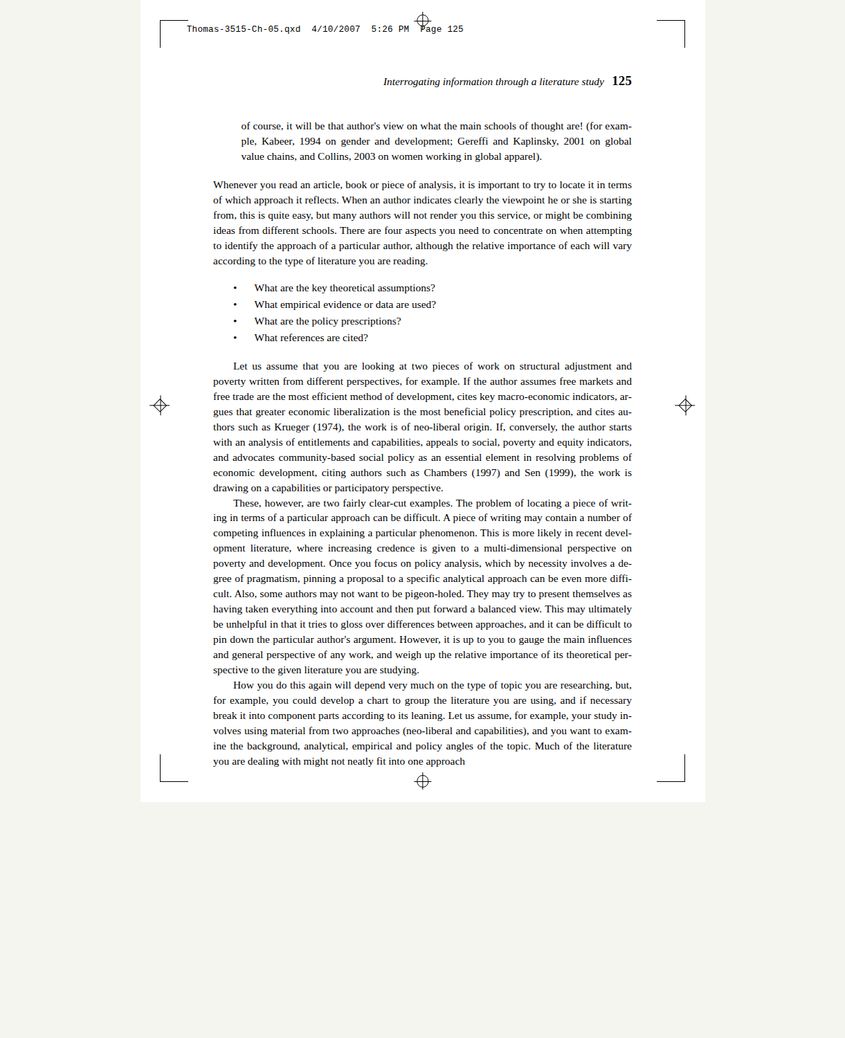Thomas-3515-Ch-05.qxd 4/10/2007 5:26 PM Page 125
Interrogating information through a literature study 125
of course, it will be that author's view on what the main schools of thought are! (for example, Kabeer, 1994 on gender and development; Gereffi and Kaplinsky, 2001 on global value chains, and Collins, 2003 on women working in global apparel).
Whenever you read an article, book or piece of analysis, it is important to try to locate it in terms of which approach it reflects. When an author indicates clearly the viewpoint he or she is starting from, this is quite easy, but many authors will not render you this service, or might be combining ideas from different schools. There are four aspects you need to concentrate on when attempting to identify the approach of a particular author, although the relative importance of each will vary according to the type of literature you are reading.
What are the key theoretical assumptions?
What empirical evidence or data are used?
What are the policy prescriptions?
What references are cited?
Let us assume that you are looking at two pieces of work on structural adjustment and poverty written from different perspectives, for example. If the author assumes free markets and free trade are the most efficient method of development, cites key macro-economic indicators, argues that greater economic liberalization is the most beneficial policy prescription, and cites authors such as Krueger (1974), the work is of neo-liberal origin. If, conversely, the author starts with an analysis of entitlements and capabilities, appeals to social, poverty and equity indicators, and advocates community-based social policy as an essential element in resolving problems of economic development, citing authors such as Chambers (1997) and Sen (1999), the work is drawing on a capabilities or participatory perspective.
These, however, are two fairly clear-cut examples. The problem of locating a piece of writing in terms of a particular approach can be difficult. A piece of writing may contain a number of competing influences in explaining a particular phenomenon. This is more likely in recent development literature, where increasing credence is given to a multi-dimensional perspective on poverty and development. Once you focus on policy analysis, which by necessity involves a degree of pragmatism, pinning a proposal to a specific analytical approach can be even more difficult. Also, some authors may not want to be pigeon-holed. They may try to present themselves as having taken everything into account and then put forward a balanced view. This may ultimately be unhelpful in that it tries to gloss over differences between approaches, and it can be difficult to pin down the particular author's argument. However, it is up to you to gauge the main influences and general perspective of any work, and weigh up the relative importance of its theoretical perspective to the given literature you are studying.
How you do this again will depend very much on the type of topic you are researching, but, for example, you could develop a chart to group the literature you are using, and if necessary break it into component parts according to its leaning. Let us assume, for example, your study involves using material from two approaches (neo-liberal and capabilities), and you want to examine the background, analytical, empirical and policy angles of the topic. Much of the literature you are dealing with might not neatly fit into one approach